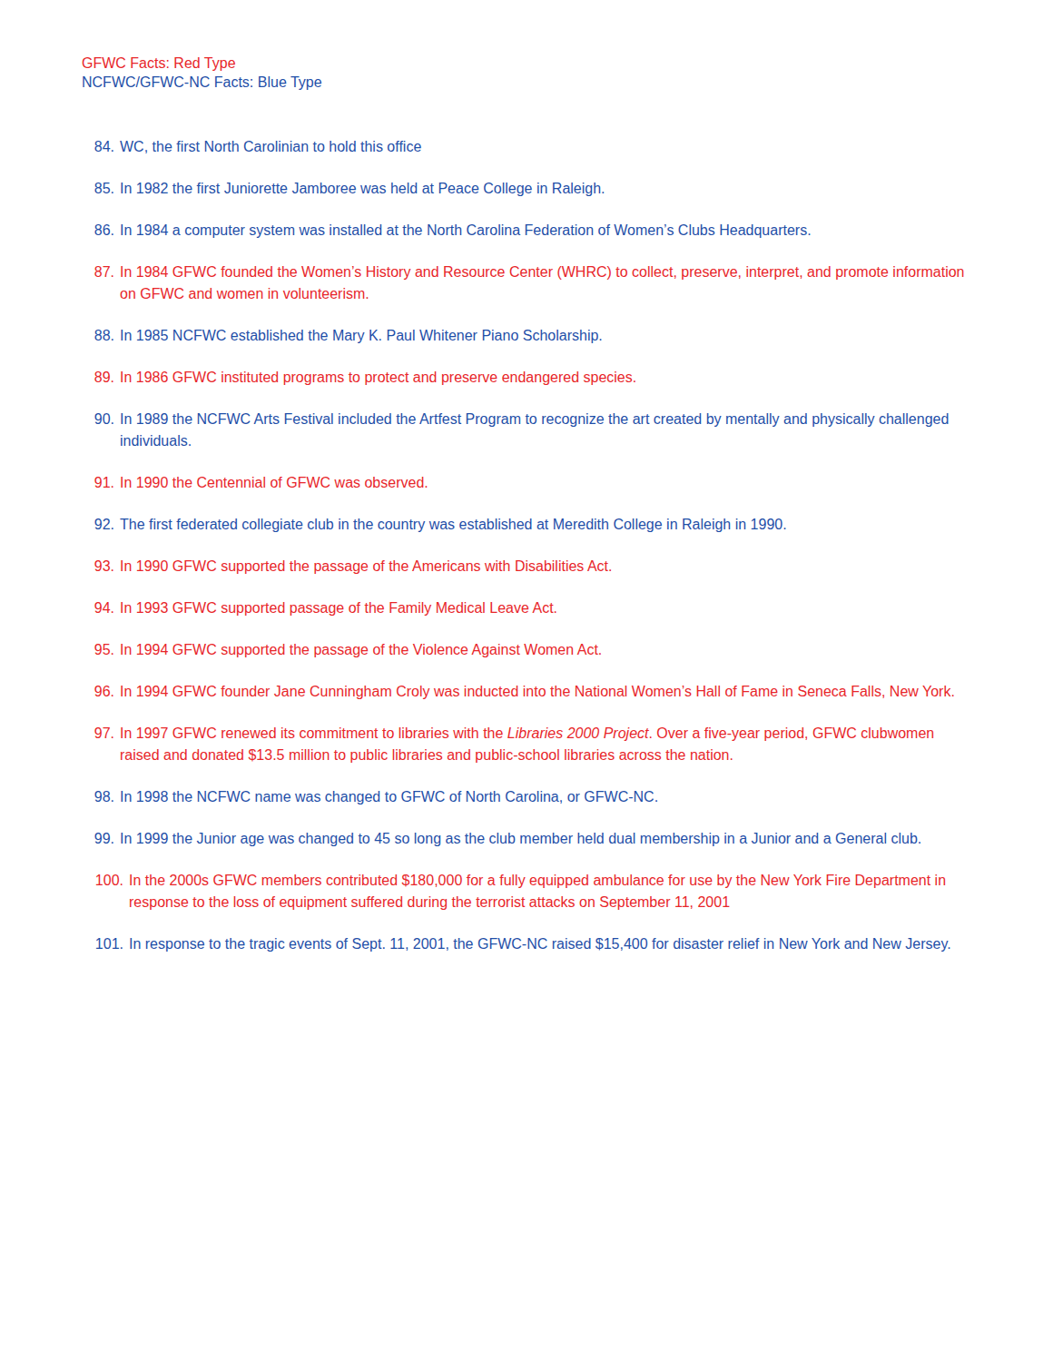GFWC Facts: Red Type
NCFWC/GFWC-NC Facts: Blue Type
84. WC, the first North Carolinian to hold this office
85. In 1982 the first Juniorette Jamboree was held at Peace College in Raleigh.
86. In 1984 a computer system was installed at the North Carolina Federation of Women’s Clubs Headquarters.
87. In 1984 GFWC founded the Women’s History and Resource Center (WHRC) to collect, preserve, interpret, and promote information on GFWC and women in volunteerism.
88. In 1985 NCFWC established the Mary K. Paul Whitener Piano Scholarship.
89. In 1986 GFWC instituted programs to protect and preserve endangered species.
90. In 1989 the NCFWC Arts Festival included the Artfest Program to recognize the art created by mentally and physically challenged individuals.
91. In 1990 the Centennial of GFWC was observed.
92. The first federated collegiate club in the country was established at Meredith College in Raleigh in 1990.
93. In 1990 GFWC supported the passage of the Americans with Disabilities Act.
94. In 1993 GFWC supported passage of the Family Medical Leave Act.
95. In 1994 GFWC supported the passage of the Violence Against Women Act.
96. In 1994 GFWC founder Jane Cunningham Croly was inducted into the National Women’s Hall of Fame in Seneca Falls, New York.
97. In 1997 GFWC renewed its commitment to libraries with the Libraries 2000 Project. Over a five-year period, GFWC clubwomen raised and donated $13.5 million to public libraries and public-school libraries across the nation.
98. In 1998 the NCFWC name was changed to GFWC of North Carolina, or GFWC-NC.
99. In 1999 the Junior age was changed to 45 so long as the club member held dual membership in a Junior and a General club.
100. In the 2000s GFWC members contributed $180,000 for a fully equipped ambulance for use by the New York Fire Department in response to the loss of equipment suffered during the terrorist attacks on September 11, 2001
101. In response to the tragic events of Sept. 11, 2001, the GFWC-NC raised $15,400 for disaster relief in New York and New Jersey.